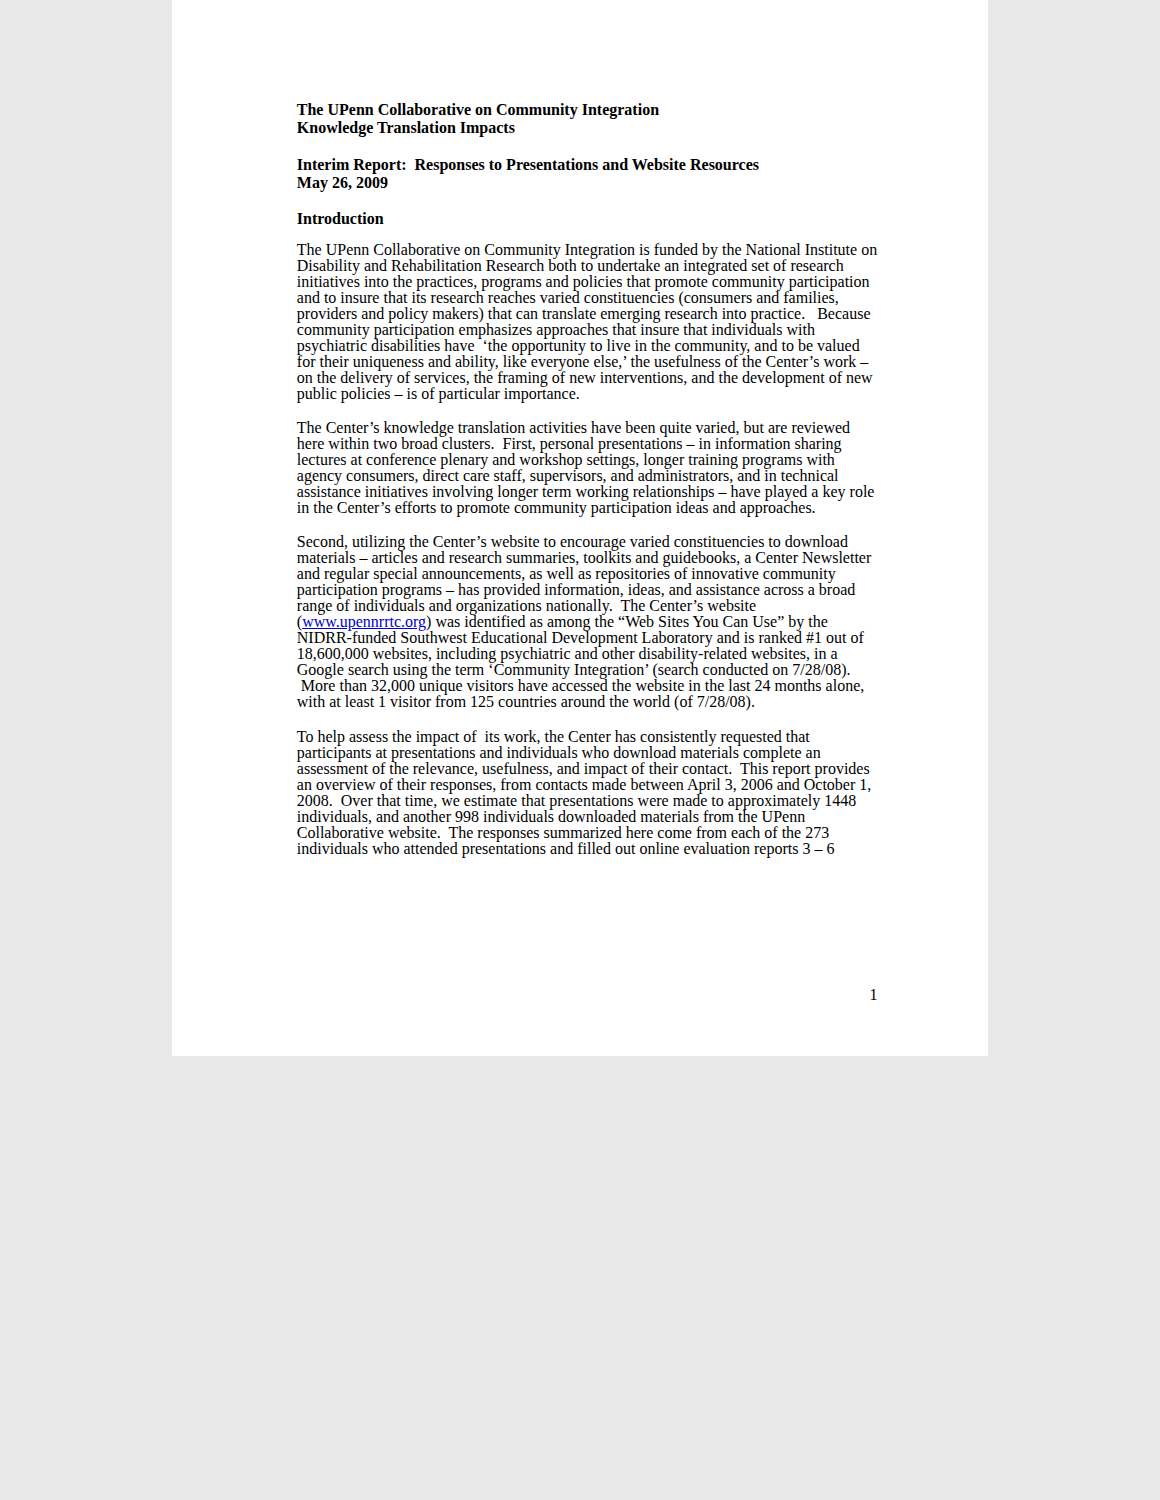The UPenn Collaborative on Community Integration
Knowledge Translation Impacts
Interim Report: Responses to Presentations and Website Resources
May 26, 2009
Introduction
The UPenn Collaborative on Community Integration is funded by the National Institute on Disability and Rehabilitation Research both to undertake an integrated set of research initiatives into the practices, programs and policies that promote community participation and to insure that its research reaches varied constituencies (consumers and families, providers and policy makers) that can translate emerging research into practice. Because community participation emphasizes approaches that insure that individuals with psychiatric disabilities have ‘the opportunity to live in the community, and to be valued for their uniqueness and ability, like everyone else,’ the usefulness of the Center’s work – on the delivery of services, the framing of new interventions, and the development of new public policies – is of particular importance.
The Center’s knowledge translation activities have been quite varied, but are reviewed here within two broad clusters. First, personal presentations – in information sharing lectures at conference plenary and workshop settings, longer training programs with agency consumers, direct care staff, supervisors, and administrators, and in technical assistance initiatives involving longer term working relationships – have played a key role in the Center’s efforts to promote community participation ideas and approaches.
Second, utilizing the Center’s website to encourage varied constituencies to download materials – articles and research summaries, toolkits and guidebooks, a Center Newsletter and regular special announcements, as well as repositories of innovative community participation programs – has provided information, ideas, and assistance across a broad range of individuals and organizations nationally. The Center’s website (www.upennrrtc.org) was identified as among the “Web Sites You Can Use” by the NIDRR-funded Southwest Educational Development Laboratory and is ranked #1 out of 18,600,000 websites, including psychiatric and other disability-related websites, in a Google search using the term ‘Community Integration’ (search conducted on 7/28/08). More than 32,000 unique visitors have accessed the website in the last 24 months alone, with at least 1 visitor from 125 countries around the world (of 7/28/08).
To help assess the impact of its work, the Center has consistently requested that participants at presentations and individuals who download materials complete an assessment of the relevance, usefulness, and impact of their contact. This report provides an overview of their responses, from contacts made between April 3, 2006 and October 1, 2008. Over that time, we estimate that presentations were made to approximately 1448 individuals, and another 998 individuals downloaded materials from the UPenn Collaborative website. The responses summarized here come from each of the 273 individuals who attended presentations and filled out online evaluation reports 3 – 6
1